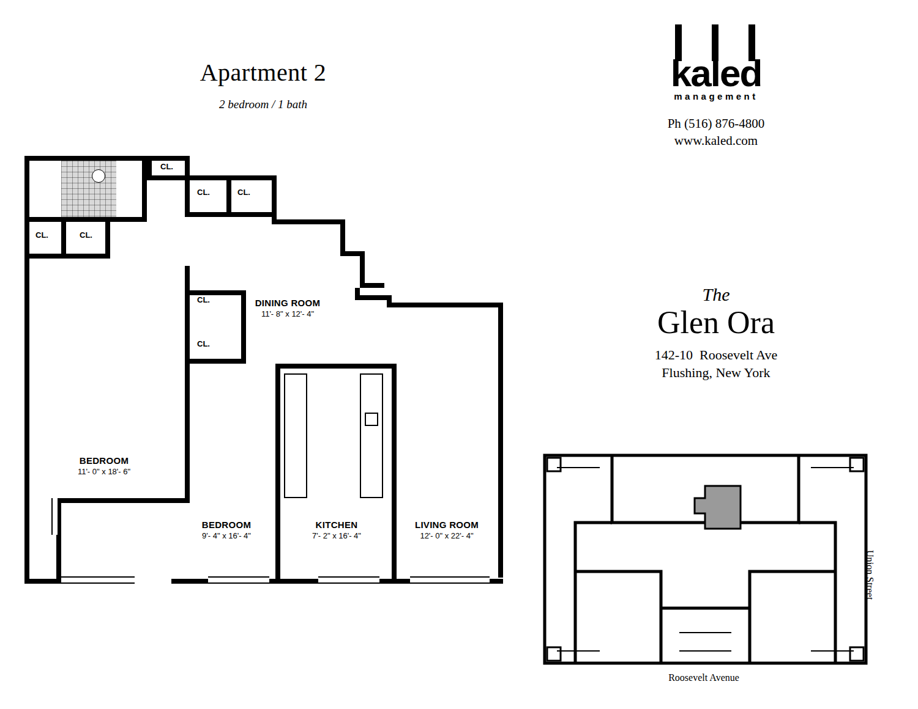Apartment 2
2 bedroom / 1 bath
kaled
management
Ph (516) 876-4800
www.kaled.com
The
Glen Ora
142-10 Roosevelt Ave
Flushing, New York
Roosevelt Avenue
Union Street
CL.
CL.
CL.
CL.
CL.
CL.
CL.
DINING ROOM 11'- 8" x 12'- 4"
BEDROOM 11'- 0" x 18'- 6"
BEDROOM 9'- 4" x 16'- 4"
KITCHEN 7'- 2" x 16'- 4"
LIVING ROOM 12'- 0" x 22'- 4"